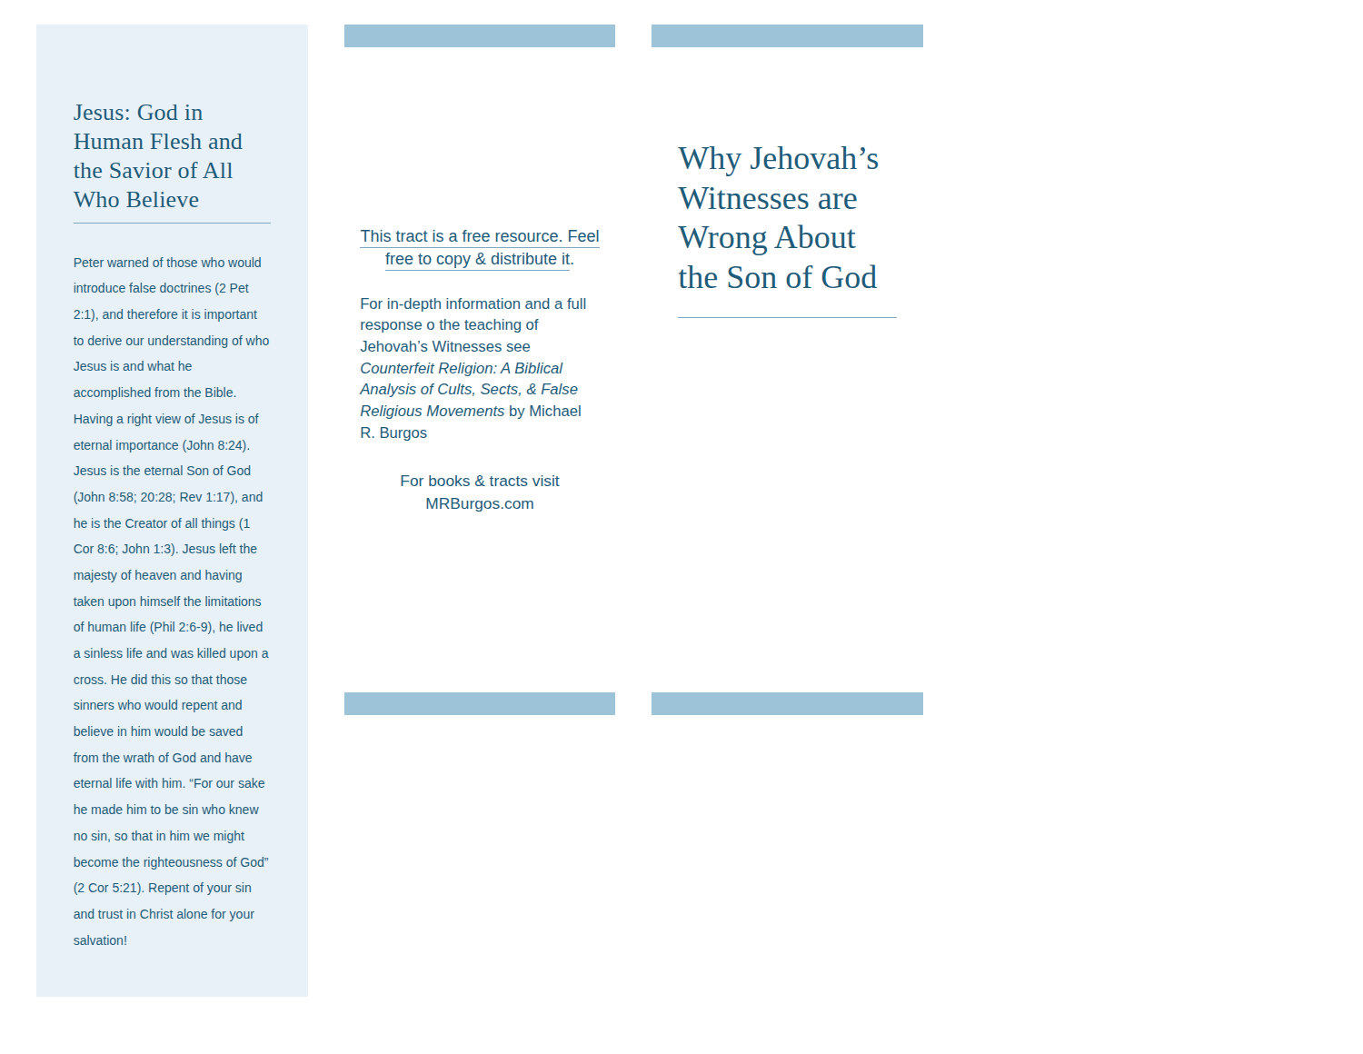Jesus: God in Human Flesh and the Savior of All Who Believe
Peter warned of those who would introduce false doctrines (2 Pet 2:1), and therefore it is important to derive our understanding of who Jesus is and what he accomplished from the Bible. Having a right view of Jesus is of eternal importance (John 8:24). Jesus is the eternal Son of God (John 8:58; 20:28; Rev 1:17), and he is the Creator of all things (1 Cor 8:6; John 1:3). Jesus left the majesty of heaven and having taken upon himself the limitations of human life (Phil 2:6-9), he lived a sinless life and was killed upon a cross. He did this so that those sinners who would repent and believe in him would be saved from the wrath of God and have eternal life with him. “For our sake he made him to be sin who knew no sin, so that in him we might become the righteousness of God” (2 Cor 5:21). Repent of your sin and trust in Christ alone for your salvation!
This tract is a free resource. Feel free to copy & distribute it.
For in-depth information and a full response o the teaching of Jehovah’s Witnesses see Counterfeit Religion: A Biblical Analysis of Cults, Sects, & False Religious Movements by Michael R. Burgos
For books & tracts visit
MRBurgos.com
Why Jehovah’s Witnesses are Wrong About the Son of God